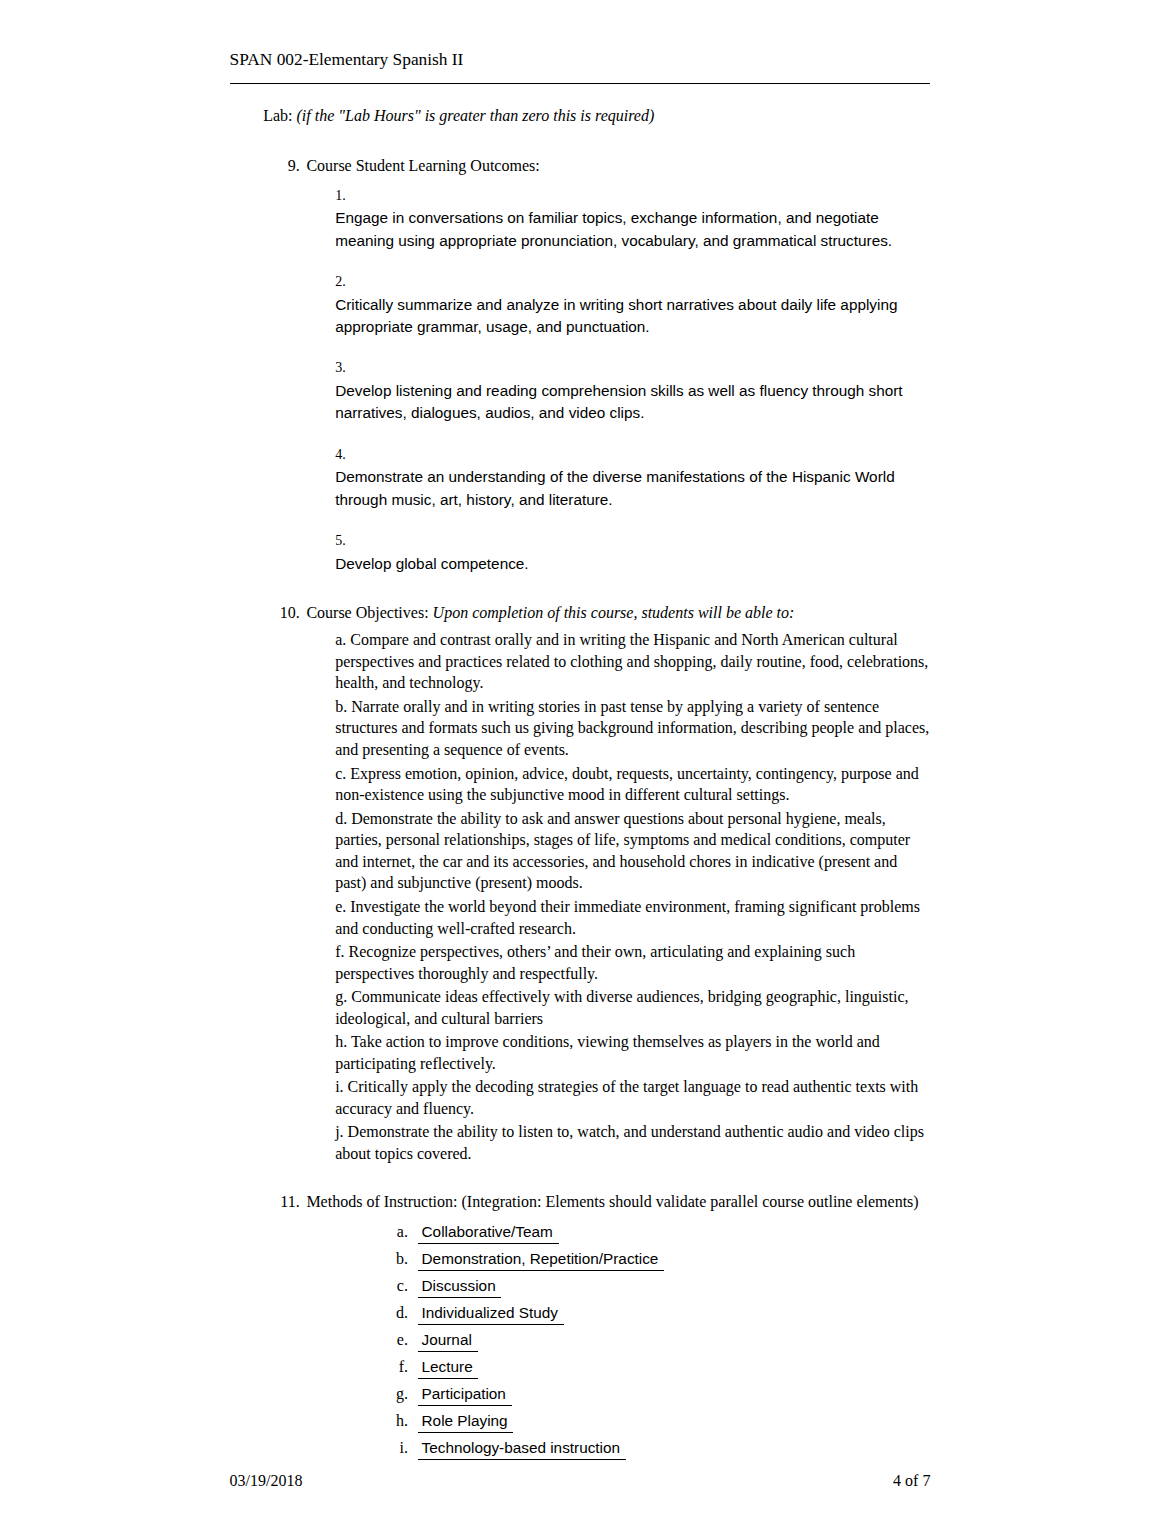SPAN 002-Elementary Spanish II
Lab: (if the "Lab Hours" is greater than zero this is required)
9. Course Student Learning Outcomes:
1.
Engage in conversations on familiar topics, exchange information, and negotiate meaning using appropriate pronunciation, vocabulary, and grammatical structures.
2.
Critically summarize and analyze in writing short narratives about daily life applying appropriate grammar, usage, and punctuation.
3.
Develop listening and reading comprehension skills as well as fluency through short narratives, dialogues, audios, and video clips.
4.
Demonstrate an understanding of the diverse manifestations of the Hispanic World through music, art, history, and literature.
5.
Develop global competence.
10. Course Objectives: Upon completion of this course, students will be able to:
a. Compare and contrast orally and in writing the Hispanic and North American cultural perspectives and practices related to clothing and shopping, daily routine, food, celebrations, health, and technology.
b. Narrate orally and in writing stories in past tense by applying a variety of sentence structures and formats such us giving background information, describing people and places, and presenting a sequence of events.
c. Express emotion, opinion, advice, doubt, requests, uncertainty, contingency, purpose and non-existence using the subjunctive mood in different cultural settings.
d. Demonstrate the ability to ask and answer questions about personal hygiene, meals, parties, personal relationships, stages of life, symptoms and medical conditions, computer and internet, the car and its accessories, and household chores in indicative (present and past) and subjunctive (present) moods.
e. Investigate the world beyond their immediate environment, framing significant problems and conducting well-crafted research.
f. Recognize perspectives, others’ and their own, articulating and explaining such perspectives thoroughly and respectfully.
g. Communicate ideas effectively with diverse audiences, bridging geographic, linguistic, ideological, and cultural barriers
h. Take action to improve conditions, viewing themselves as players in the world and participating reflectively.
i. Critically apply the decoding strategies of the target language to read authentic texts with accuracy and fluency.
j. Demonstrate the ability to listen to, watch, and understand authentic audio and video clips about topics covered.
11. Methods of Instruction: (Integration: Elements should validate parallel course outline elements)
Collaborative/Team
Demonstration, Repetition/Practice
Discussion
Individualized Study
Journal
Lecture
Participation
Role Playing
Technology-based instruction
03/19/2018 4 of 7